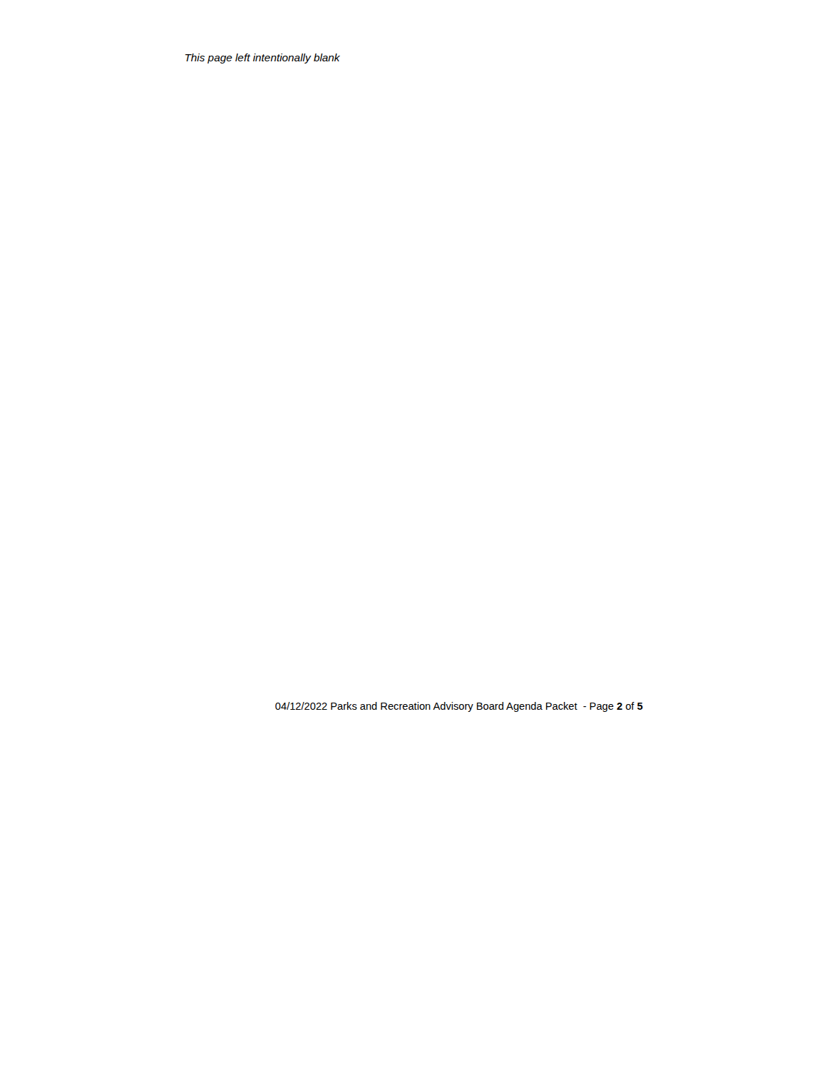This page left intentionally blank
04/12/2022 Parks and Recreation Advisory Board Agenda Packet - Page 2 of 5